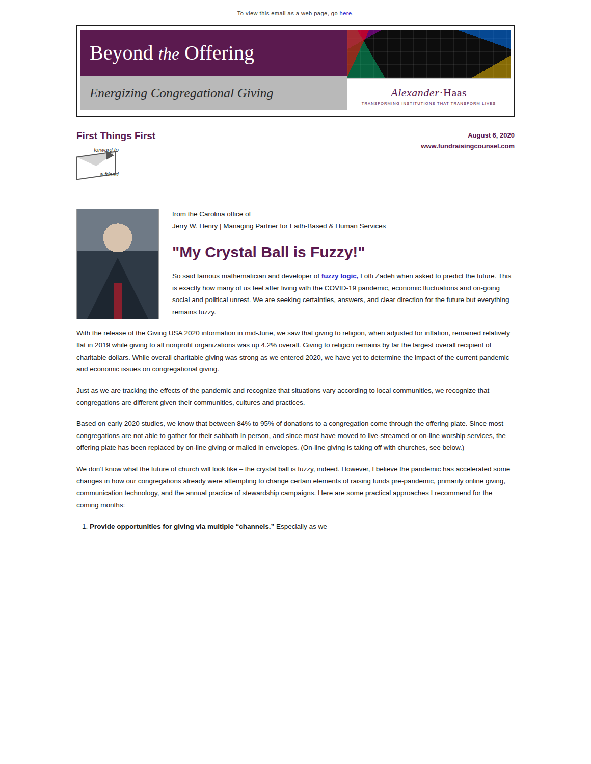To view this email as a web page, go here.
Beyond the Offering
Energizing Congregational Giving
Alexander·Haas
TRANSFORMING INSTITUTIONS THAT TRANSFORM LIVES
First Things First
forward to a friend
August 6, 2020
www.fundraisingcounsel.com
from the Carolina office of
Jerry W. Henry | Managing Partner for Faith-Based & Human Services
"My Crystal Ball is Fuzzy!"
So said famous mathematician and developer of fuzzy logic, Lotfi Zadeh when asked to predict the future. This is exactly how many of us feel after living with the COVID-19 pandemic, economic fluctuations and on-going social and political unrest. We are seeking certainties, answers, and clear direction for the future but everything remains fuzzy.
With the release of the Giving USA 2020 information in mid-June, we saw that giving to religion, when adjusted for inflation, remained relatively flat in 2019 while giving to all nonprofit organizations was up 4.2% overall. Giving to religion remains by far the largest overall recipient of charitable dollars. While overall charitable giving was strong as we entered 2020, we have yet to determine the impact of the current pandemic and economic issues on congregational giving.
Just as we are tracking the effects of the pandemic and recognize that situations vary according to local communities, we recognize that congregations are different given their communities, cultures and practices.
Based on early 2020 studies, we know that between 84% to 95% of donations to a congregation come through the offering plate. Since most congregations are not able to gather for their sabbath in person, and since most have moved to live-streamed or on-line worship services, the offering plate has been replaced by on-line giving or mailed in envelopes. (On-line giving is taking off with churches, see below.)
We don’t know what the future of church will look like – the crystal ball is fuzzy, indeed. However, I believe the pandemic has accelerated some changes in how our congregations already were attempting to change certain elements of raising funds pre-pandemic, primarily online giving, communication technology, and the annual practice of stewardship campaigns. Here are some practical approaches I recommend for the coming months:
Provide opportunities for giving via multiple “channels.” Especially as we